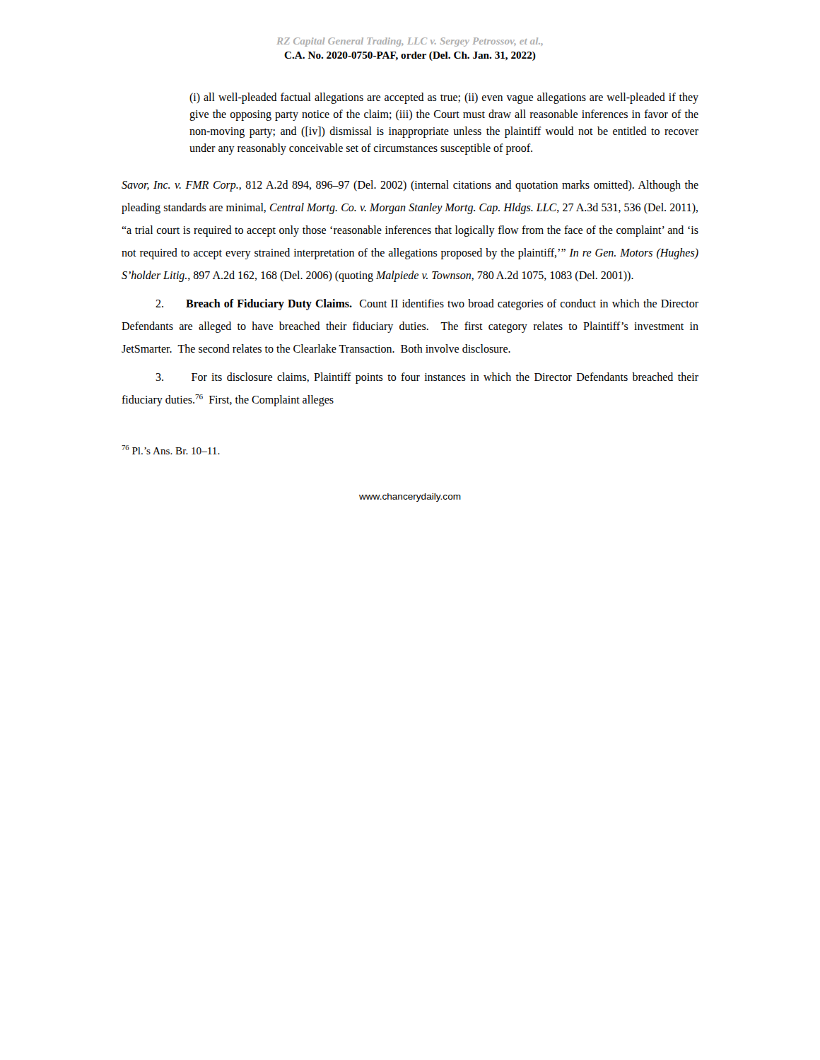RZ Capital General Trading, LLC v. Sergey Petrossov, et al.,
C.A. No. 2020-0750-PAF, order (Del. Ch. Jan. 31, 2022)
(i) all well-pleaded factual allegations are accepted as true; (ii) even vague allegations are well-pleaded if they give the opposing party notice of the claim; (iii) the Court must draw all reasonable inferences in favor of the non-moving party; and ([iv]) dismissal is inappropriate unless the plaintiff would not be entitled to recover under any reasonably conceivable set of circumstances susceptible of proof.
Savor, Inc. v. FMR Corp., 812 A.2d 894, 896–97 (Del. 2002) (internal citations and quotation marks omitted). Although the pleading standards are minimal, Central Mortg. Co. v. Morgan Stanley Mortg. Cap. Hldgs. LLC, 27 A.3d 531, 536 (Del. 2011), “a trial court is required to accept only those ‘reasonable inferences that logically flow from the face of the complaint’ and ‘is not required to accept every strained interpretation of the allegations proposed by the plaintiff,’” In re Gen. Motors (Hughes) S’holder Litig., 897 A.2d 162, 168 (Del. 2006) (quoting Malpiede v. Townson, 780 A.2d 1075, 1083 (Del. 2001)).
2. Breach of Fiduciary Duty Claims. Count II identifies two broad categories of conduct in which the Director Defendants are alleged to have breached their fiduciary duties. The first category relates to Plaintiff’s investment in JetSmarter. The second relates to the Clearlake Transaction. Both involve disclosure.
3. For its disclosure claims, Plaintiff points to four instances in which the Director Defendants breached their fiduciary duties.76 First, the Complaint alleges
76 Pl.’s Ans. Br. 10–11.
www.chancerydaily.com